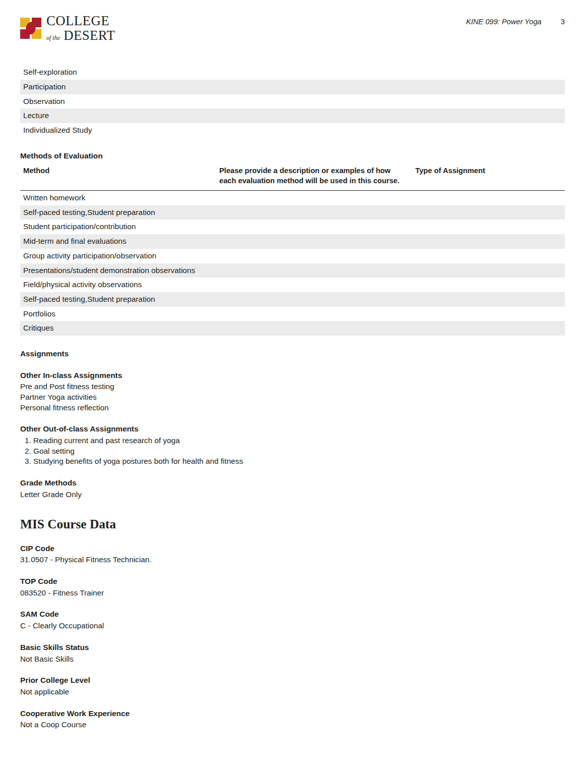COLLEGE of the DESERT
KINE 099: Power Yoga 3
Self-exploration
Participation
Observation
Lecture
Individualized Study
Methods of Evaluation
| Method | Please provide a description or examples of how each evaluation method will be used in this course. | Type of Assignment |
| --- | --- | --- |
| Written homework | | |
| Self-paced testing,Student preparation | | |
| Student participation/contribution | | |
| Mid-term and final evaluations | | |
| Group activity participation/observation | | |
| Presentations/student demonstration observations | | |
| Field/physical activity observations | | |
| Self-paced testing,Student preparation | | |
| Portfolios | | |
| Critiques | | |
Assignments
Other In-class Assignments
Pre and Post fitness testing
Partner Yoga activities
Personal fitness reflection
Other Out-of-class Assignments
Reading current and past research of yoga
Goal setting
Studying benefits of yoga postures both for health and fitness
Grade Methods
Letter Grade Only
MIS Course Data
CIP Code
31.0507 - Physical Fitness Technician.
TOP Code
083520 - Fitness Trainer
SAM Code
C - Clearly Occupational
Basic Skills Status
Not Basic Skills
Prior College Level
Not applicable
Cooperative Work Experience
Not a Coop Course